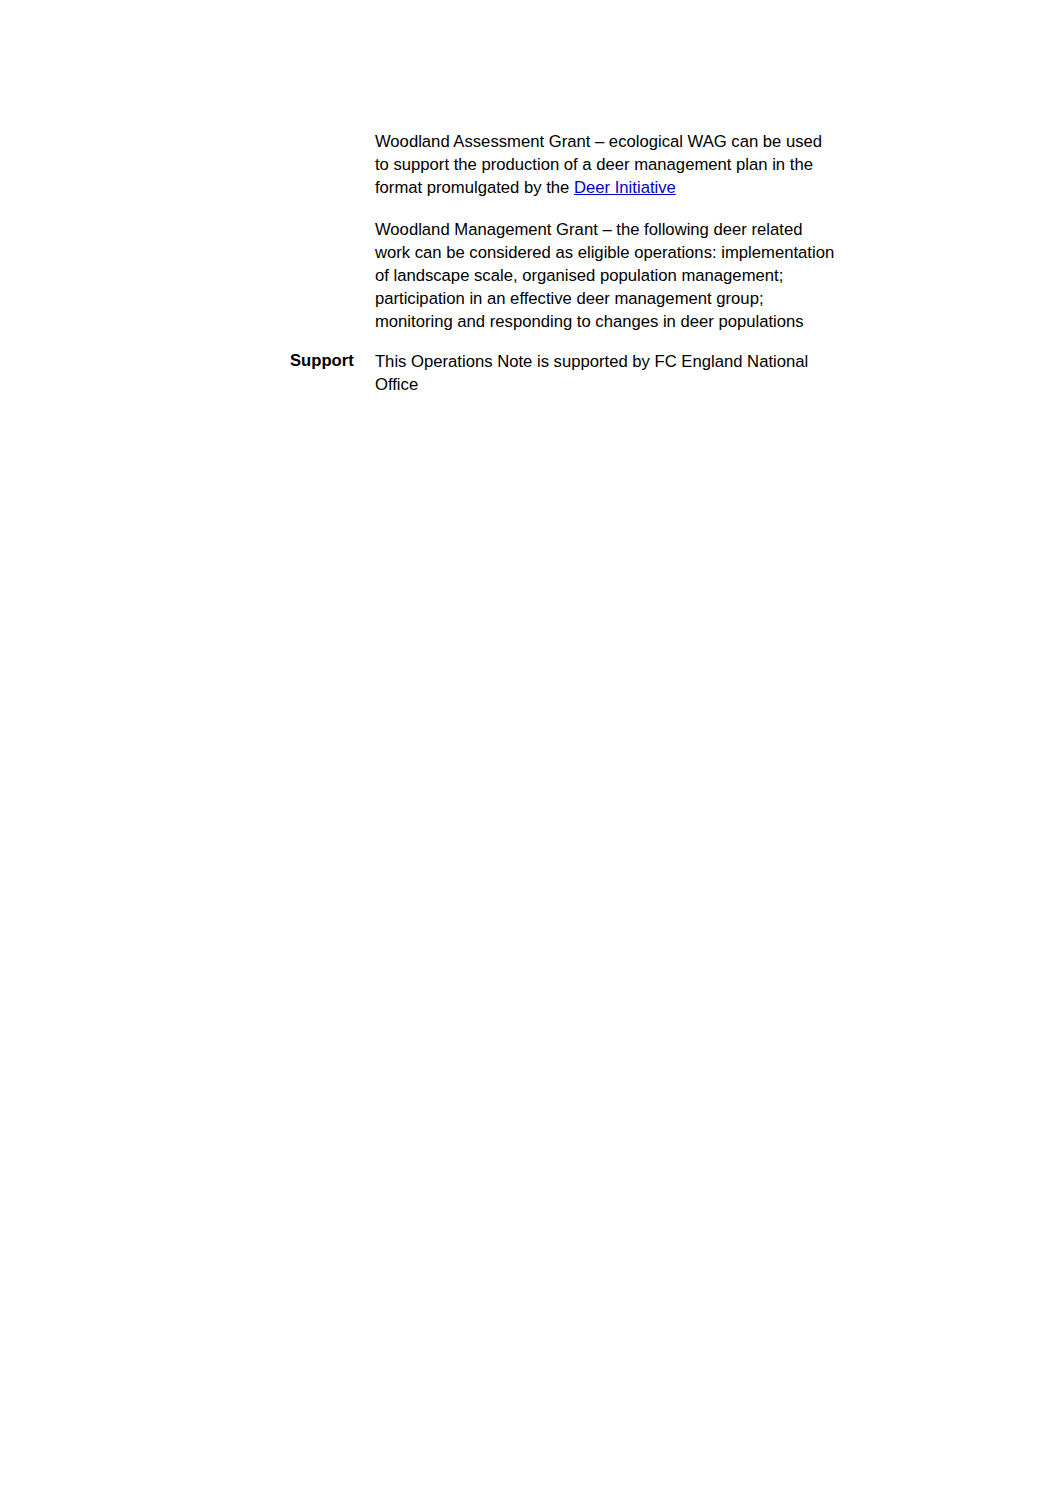Woodland Assessment Grant – ecological WAG can be used to support the production of a deer management plan in the format promulgated by the Deer Initiative
Woodland Management Grant – the following deer related work can be considered as eligible operations: implementation of landscape scale, organised population management; participation in an effective deer management group; monitoring and responding to changes in deer populations
Support
This Operations Note is supported by FC England National Office